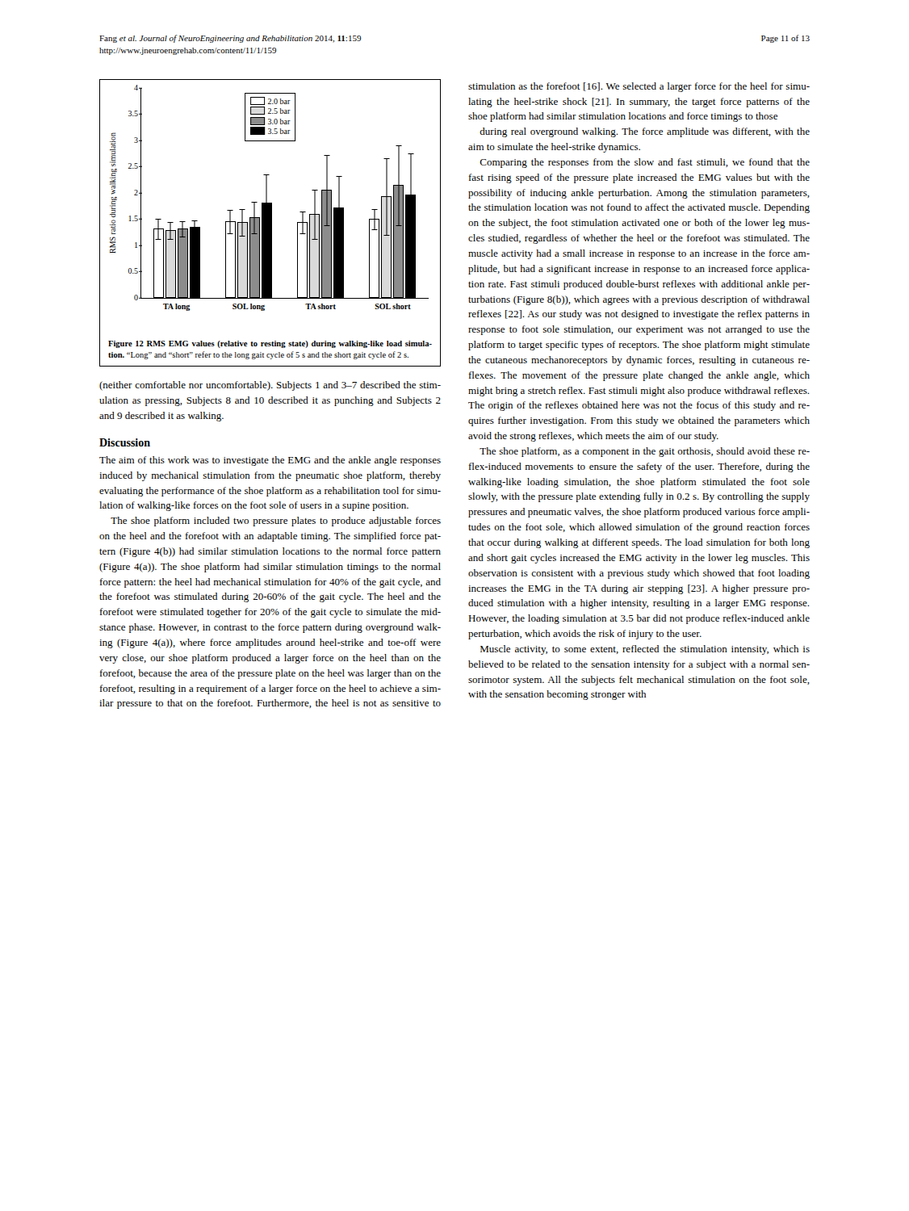Fang et al. Journal of NeuroEngineering and Rehabilitation 2014, 11:159 http://www.jneuroengrehab.com/content/11/1/159
Page 11 of 13
RMS ratio during walking simulation
4
3.5
3
2.5
2
1.5
1
0.5
0
2.0 bar
2.5 bar
3.0 bar
3.5 bar
TA long SOL long TA short SOL short
Figure 12 RMS EMG values (relative to resting state) during walking-like load simulation. “Long” and “short” refer to the long gait cycle of 5 s and the short gait cycle of 2 s.
(neither comfortable nor uncomfortable). Subjects 1 and 3–7 described the stimulation as pressing, Subjects 8 and 10 described it as punching and Subjects 2 and 9 described it as walking.
Discussion
The aim of this work was to investigate the EMG and the ankle angle responses induced by mechanical stimulation from the pneumatic shoe platform, thereby evaluating the performance of the shoe platform as a rehabilitation tool for simulation of walking-like forces on the foot sole of users in a supine position.
The shoe platform included two pressure plates to produce adjustable forces on the heel and the forefoot with an adaptable timing. The simplified force pattern (Figure 4(b)) had similar stimulation locations to the normal force pattern (Figure 4(a)). The shoe platform had similar stimulation timings to the normal force pattern: the heel had mechanical stimulation for 40% of the gait cycle, and the forefoot was stimulated during 20-60% of the gait cycle. The heel and the forefoot were stimulated together for 20% of the gait cycle to simulate the mid-stance phase. However, in contrast to the force pattern during overground walking (Figure 4(a)), where force amplitudes around heel-strike and toe-off were very close, our shoe platform produced a larger force on the heel than on the forefoot, because the area of the pressure plate on the heel was larger than on the forefoot, resulting in a requirement of a larger force on the heel to achieve a similar pressure to that on the forefoot. Furthermore, the heel is not as sensitive to stimulation as the forefoot [16]. We selected a larger force for the heel for simulating the heel-strike shock [21]. In summary, the target force patterns of the shoe platform had similar stimulation locations and force timings to those
during real overground walking. The force amplitude was different, with the aim to simulate the heel-strike dynamics.
Comparing the responses from the slow and fast stimuli, we found that the fast rising speed of the pressure plate increased the EMG values but with the possibility of inducing ankle perturbation. Among the stimulation parameters, the stimulation location was not found to affect the activated muscle. Depending on the subject, the foot stimulation activated one or both of the lower leg muscles studied, regardless of whether the heel or the forefoot was stimulated. The muscle activity had a small increase in response to an increase in the force amplitude, but had a significant increase in response to an increased force application rate. Fast stimuli produced double-burst reflexes with additional ankle perturbations (Figure 8(b)), which agrees with a previous description of withdrawal reflexes [22]. As our study was not designed to investigate the reflex patterns in response to foot sole stimulation, our experiment was not arranged to use the platform to target specific types of receptors. The shoe platform might stimulate the cutaneous mechanoreceptors by dynamic forces, resulting in cutaneous reflexes. The movement of the pressure plate changed the ankle angle, which might bring a stretch reflex. Fast stimuli might also produce withdrawal reflexes. The origin of the reflexes obtained here was not the focus of this study and requires further investigation. From this study we obtained the parameters which avoid the strong reflexes, which meets the aim of our study.
The shoe platform, as a component in the gait orthosis, should avoid these reflex-induced movements to ensure the safety of the user. Therefore, during the walking-like loading simulation, the shoe platform stimulated the foot sole slowly, with the pressure plate extending fully in 0.2 s. By controlling the supply pressures and pneumatic valves, the shoe platform produced various force amplitudes on the foot sole, which allowed simulation of the ground reaction forces that occur during walking at different speeds. The load simulation for both long and short gait cycles increased the EMG activity in the lower leg muscles. This observation is consistent with a previous study which showed that foot loading increases the EMG in the TA during air stepping [23]. A higher pressure produced stimulation with a higher intensity, resulting in a larger EMG response. However, the loading simulation at 3.5 bar did not produce reflex-induced ankle perturbation, which avoids the risk of injury to the user.
Muscle activity, to some extent, reflected the stimulation intensity, which is believed to be related to the sensation intensity for a subject with a normal sensorimotor system. All the subjects felt mechanical stimulation on the foot sole, with the sensation becoming stronger with